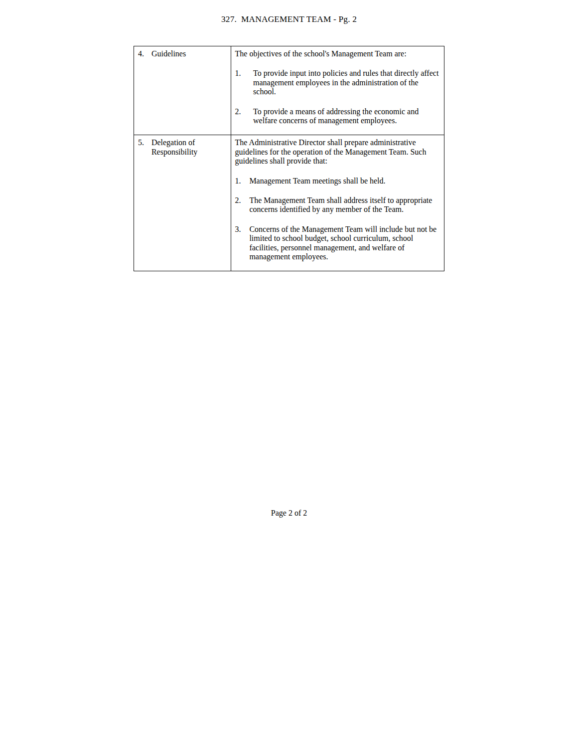327. MANAGEMENT TEAM - Pg. 2
| 4. Guidelines | The objectives of the school's Management Team are: 1. To provide input into policies and rules that directly affect management employees in the administration of the school. 2. To provide a means of addressing the economic and welfare concerns of management employees. |
| 5. Delegation of Responsibility | The Administrative Director shall prepare administrative guidelines for the operation of the Management Team. Such guidelines shall provide that: 1. Management Team meetings shall be held. 2. The Management Team shall address itself to appropriate concerns identified by any member of the Team. 3. Concerns of the Management Team will include but not be limited to school budget, school curriculum, school facilities, personnel management, and welfare of management employees. |
Page 2 of 2